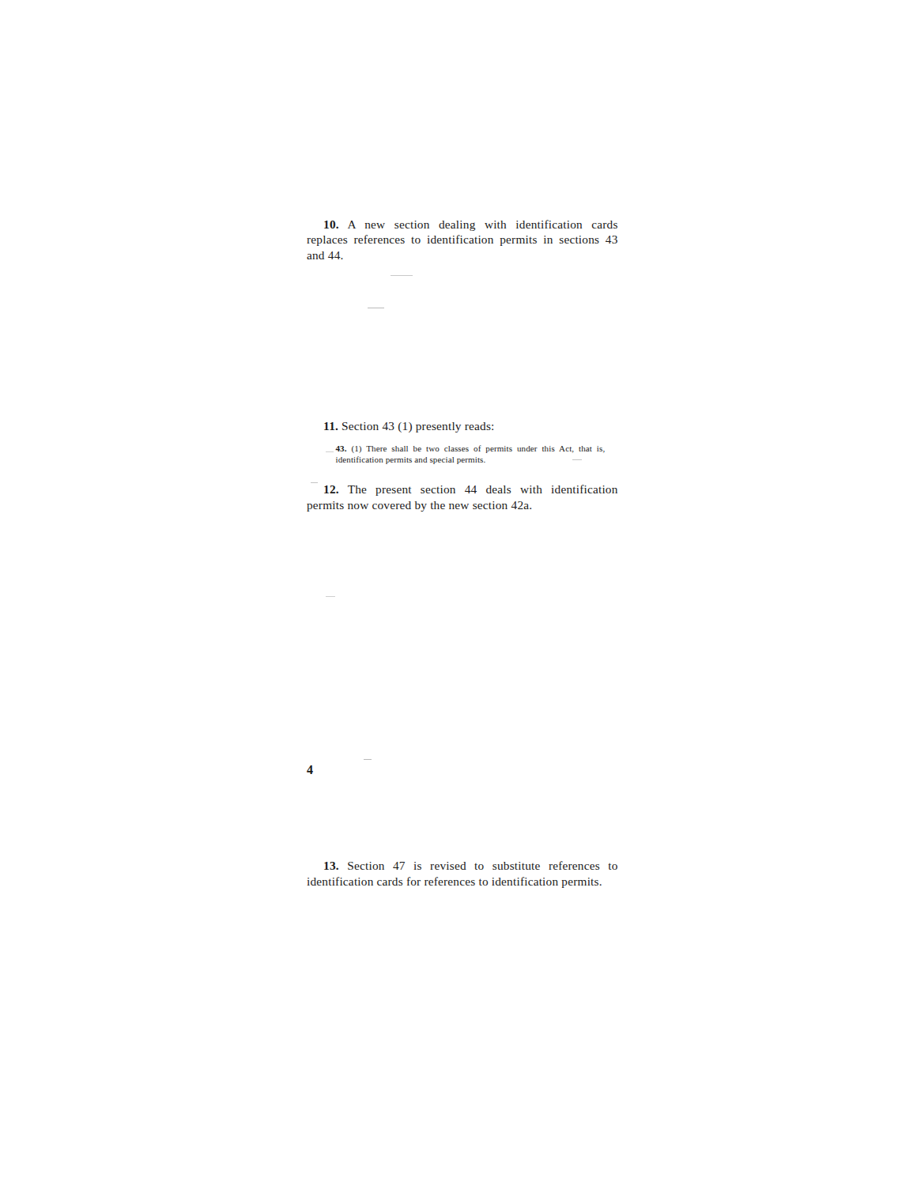10. A new section dealing with identification cards replaces references to identification permits in sections 43 and 44.
11. Section 43 (1) presently reads:
43. (1) There shall be two classes of permits under this Act, that is, identification permits and special permits.
12. The present section 44 deals with identification permits now covered by the new section 42a.
13. Section 47 is revised to substitute references to identification cards for references to identification permits.
4